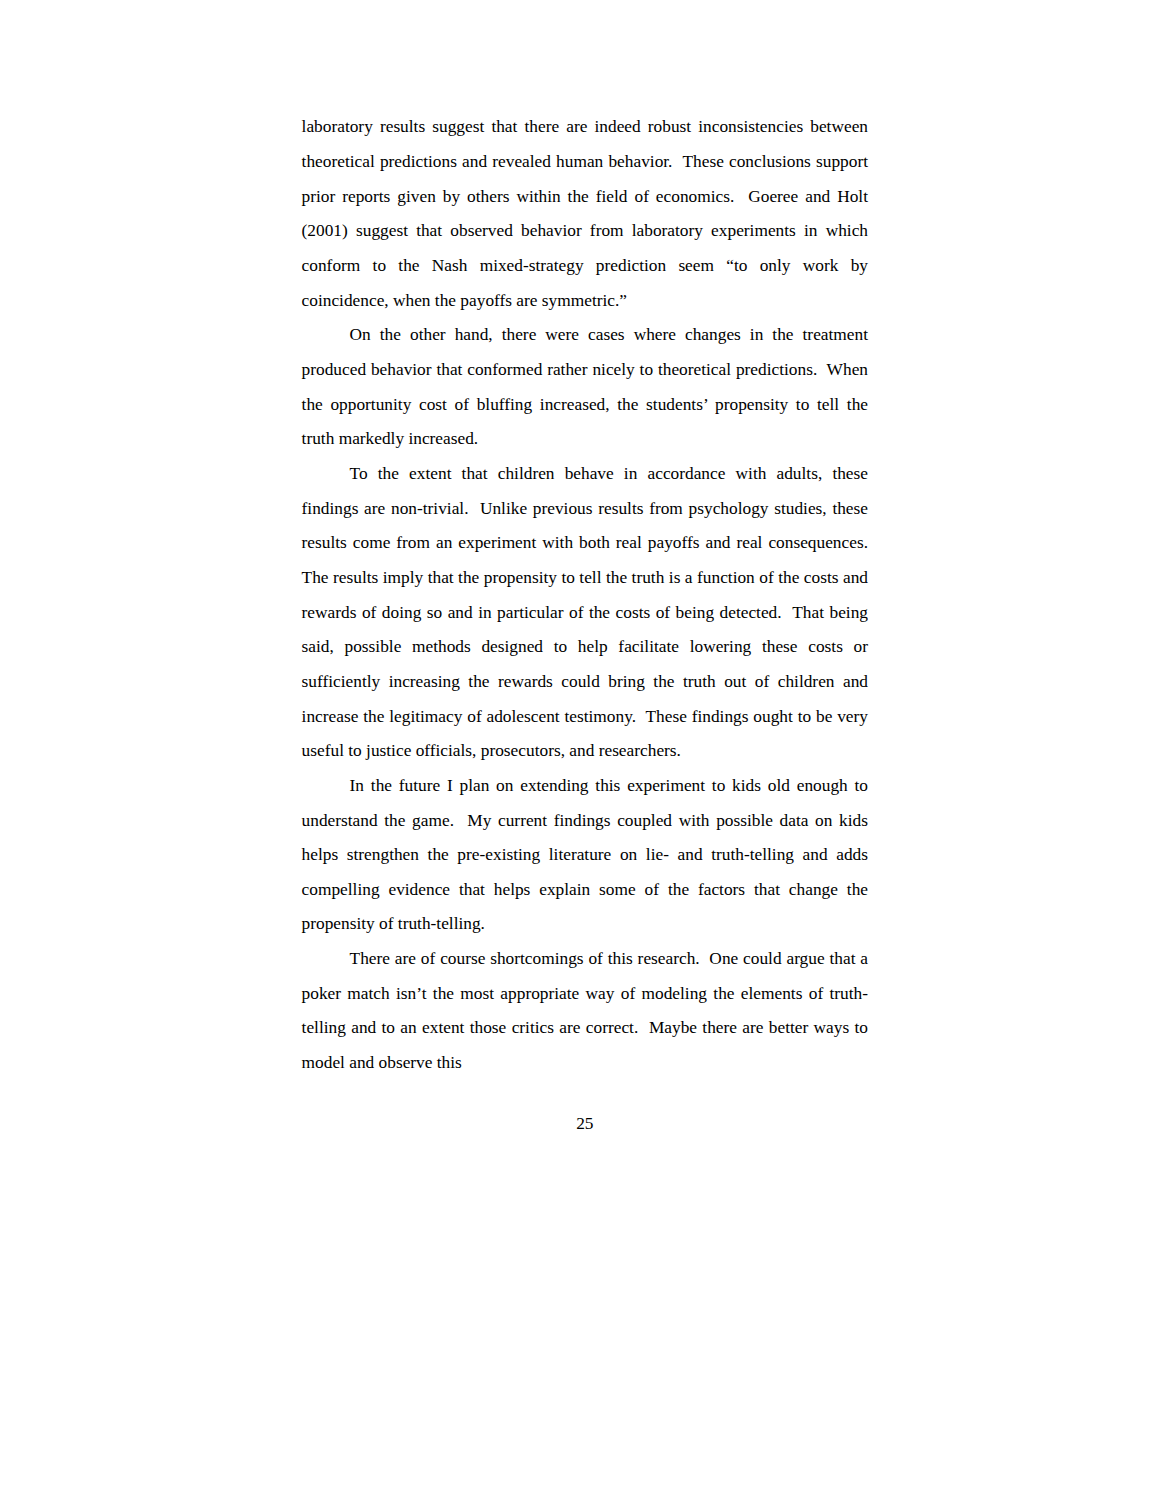laboratory results suggest that there are indeed robust inconsistencies between theoretical predictions and revealed human behavior. These conclusions support prior reports given by others within the field of economics. Goeree and Holt (2001) suggest that observed behavior from laboratory experiments in which conform to the Nash mixed-strategy prediction seem “to only work by coincidence, when the payoffs are symmetric.”
On the other hand, there were cases where changes in the treatment produced behavior that conformed rather nicely to theoretical predictions. When the opportunity cost of bluffing increased, the students’ propensity to tell the truth markedly increased.
To the extent that children behave in accordance with adults, these findings are non-trivial. Unlike previous results from psychology studies, these results come from an experiment with both real payoffs and real consequences. The results imply that the propensity to tell the truth is a function of the costs and rewards of doing so and in particular of the costs of being detected. That being said, possible methods designed to help facilitate lowering these costs or sufficiently increasing the rewards could bring the truth out of children and increase the legitimacy of adolescent testimony. These findings ought to be very useful to justice officials, prosecutors, and researchers.
In the future I plan on extending this experiment to kids old enough to understand the game. My current findings coupled with possible data on kids helps strengthen the pre-existing literature on lie- and truth-telling and adds compelling evidence that helps explain some of the factors that change the propensity of truth-telling.
There are of course shortcomings of this research. One could argue that a poker match isn’t the most appropriate way of modeling the elements of truth-telling and to an extent those critics are correct. Maybe there are better ways to model and observe this
25